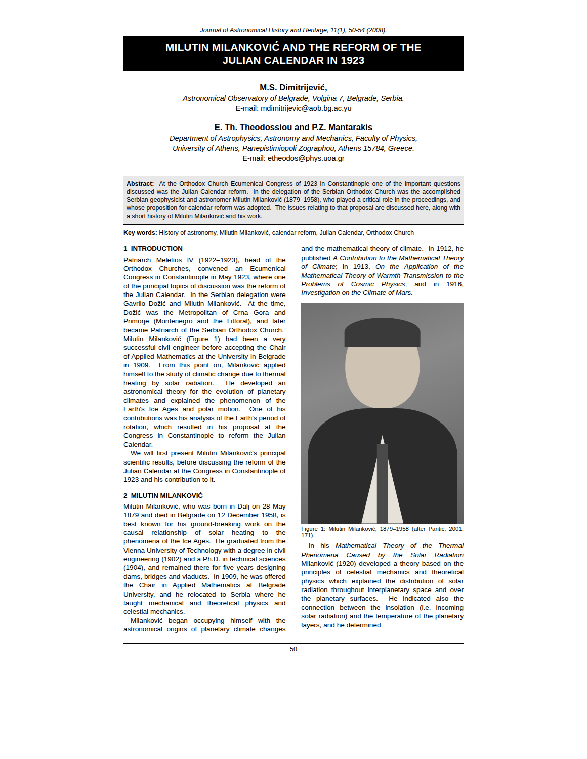Journal of Astronomical History and Heritage, 11(1), 50-54 (2008).
MILUTIN MILANKOVIĆ AND THE REFORM OF THE
JULIAN CALENDAR IN 1923
M.S. Dimitrijević,
Astronomical Observatory of Belgrade, Volgina 7, Belgrade, Serbia.
E-mail: mdimitrijevic@aob.bg.ac.yu
E. Th. Theodossiou and P.Z. Mantarakis
Department of Astrophysics, Astronomy and Mechanics, Faculty of Physics,
University of Athens, Panepistimiopoli Zographou, Athens 15784, Greece.
E-mail: etheodos@phys.uoa.gr
Abstract: At the Orthodox Church Ecumenical Congress of 1923 in Constantinople one of the important questions discussed was the Julian Calendar reform. In the delegation of the Serbian Orthodox Church was the accomplished Serbian geophysicist and astronomer Milutin Milanković (1879–1958), who played a critical role in the proceedings, and whose proposition for calendar reform was adopted. The issues relating to that proposal are discussed here, along with a short history of Milutin Milanković and his work.
Key words: History of astronomy, Milutin Milanković, calendar reform, Julian Calendar, Orthodox Church
1 INTRODUCTION
Patriarch Meletios IV (1922–1923), head of the Orthodox Churches, convened an Ecumenical Congress in Constantinople in May 1923, where one of the principal topics of discussion was the reform of the Julian Calendar. In the Serbian delegation were Gavrilo Dožić and Milutin Milanković. At the time, Dožić was the Metropolitan of Crna Gora and Primorje (Montenegro and the Littoral), and later became Patriarch of the Serbian Orthodox Church. Milutin Milanković (Figure 1) had been a very successful civil engineer before accepting the Chair of Applied Mathematics at the University in Belgrade in 1909. From this point on, Milanković applied himself to the study of climatic change due to thermal heating by solar radiation. He developed an astronomical theory for the evolution of planetary climates and explained the phenomenon of the Earth's Ice Ages and polar motion. One of his contributions was his analysis of the Earth's period of rotation, which resulted in his proposal at the Congress in Constantinople to reform the Julian Calendar.
We will first present Milutin Milanković's principal scientific results, before discussing the reform of the Julian Calendar at the Congress in Constantinople of 1923 and his contribution to it.
2 MILUTIN MILANKOVIĆ
Milutin Milanković, who was born in Dalj on 28 May 1879 and died in Belgrade on 12 December 1958, is best known for his ground-breaking work on the causal relationship of solar heating to the phenomena of the Ice Ages. He graduated from the Vienna University of Technology with a degree in civil engineering (1902) and a Ph.D. in technical sciences (1904), and remained there for five years designing dams, bridges and viaducts. In 1909, he was offered the Chair in Applied Mathematics at Belgrade University, and he relocated to Serbia where he taught mechanical and theoretical physics and celestial mechanics.
Milanković began occupying himself with the astronomical origins of planetary climate changes and the mathematical theory of climate. In 1912, he published A Contribution to the Mathematical Theory of Climate; in 1913, On the Application of the Mathematical Theory of Warmth Transmission to the Problems of Cosmic Physics; and in 1916, Investigation on the Climate of Mars.
Figure 1: Milutin Milanković, 1879–1958 (after Pantić, 2001: 171).
In his Mathematical Theory of the Thermal Phenomena Caused by the Solar Radiation Milanković (1920) developed a theory based on the principles of celestial mechanics and theoretical physics which explained the distribution of solar radiation throughout interplanetary space and over the planetary surfaces. He indicated also the connection between the insolation (i.e. incoming solar radiation) and the temperature of the planetary layers, and he determined
50